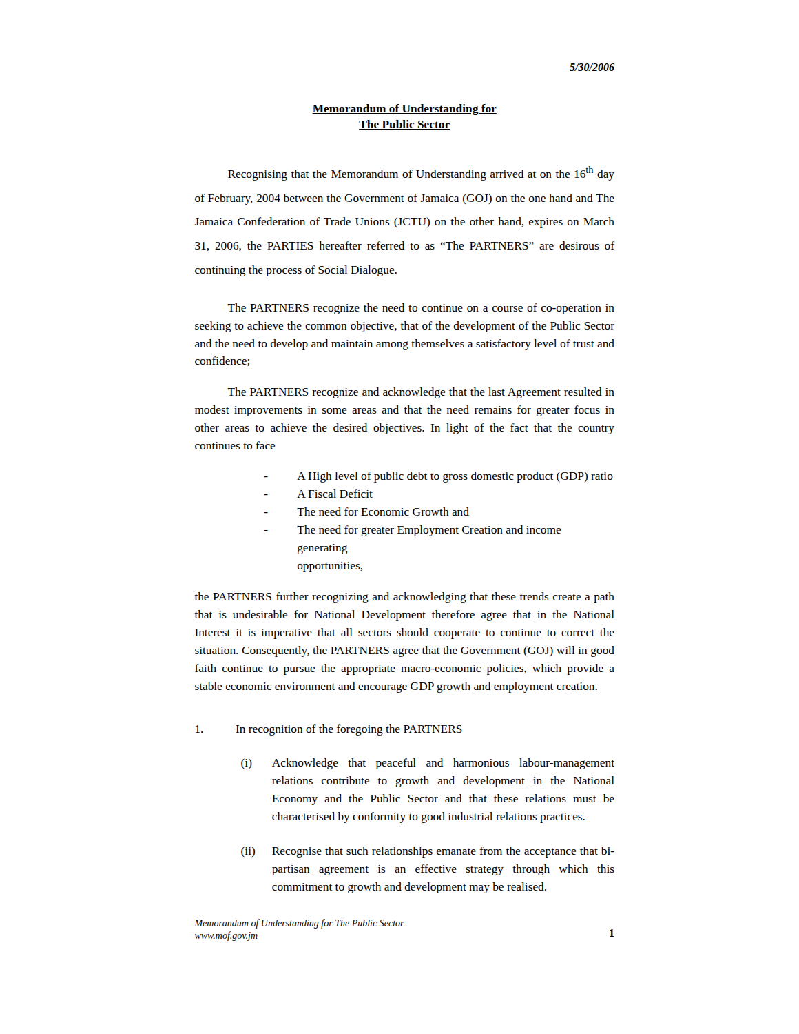5/30/2006
Memorandum of Understanding for The Public Sector
Recognising that the Memorandum of Understanding arrived at on the 16th day of February, 2004 between the Government of Jamaica (GOJ) on the one hand and The Jamaica Confederation of Trade Unions (JCTU) on the other hand, expires on March 31, 2006, the PARTIES hereafter referred to as “The PARTNERS” are desirous of continuing the process of Social Dialogue.
The PARTNERS recognize the need to continue on a course of co-operation in seeking to achieve the common objective, that of the development of the Public Sector and the need to develop and maintain among themselves a satisfactory level of trust and confidence;
The PARTNERS recognize and acknowledge that the last Agreement resulted in modest improvements in some areas and that the need remains for greater focus in other areas to achieve the desired objectives. In light of the fact that the country continues to face
-A High level of public debt to gross domestic product (GDP) ratio
-A Fiscal Deficit
-The need for Economic Growth and
-The need for greater Employment Creation and income generatingopportunities,
the PARTNERS further recognizing and acknowledging that these trends create a path that is undesirable for National Development therefore agree that in the National Interest it is imperative that all sectors should cooperate to continue to correct the situation. Consequently, the PARTNERS agree that the Government (GOJ) will in good faith continue to pursue the appropriate macro-economic policies, which provide a stable economic environment and encourage GDP growth and employment creation.
1.
In recognition of the foregoing the PARTNERS
(i) Acknowledge that peaceful and harmonious labour-management relations contribute to growth and development in the National Economy and the Public Sector and that these relations must be characterised by conformity to good industrial relations practices.
(ii) Recognise that such relationships emanate from the acceptance that bi-partisan agreement is an effective strategy through which this commitment to growth and development may be realised.
Memorandum of Understanding for The Public Sector
www.mof.gov.jm
1